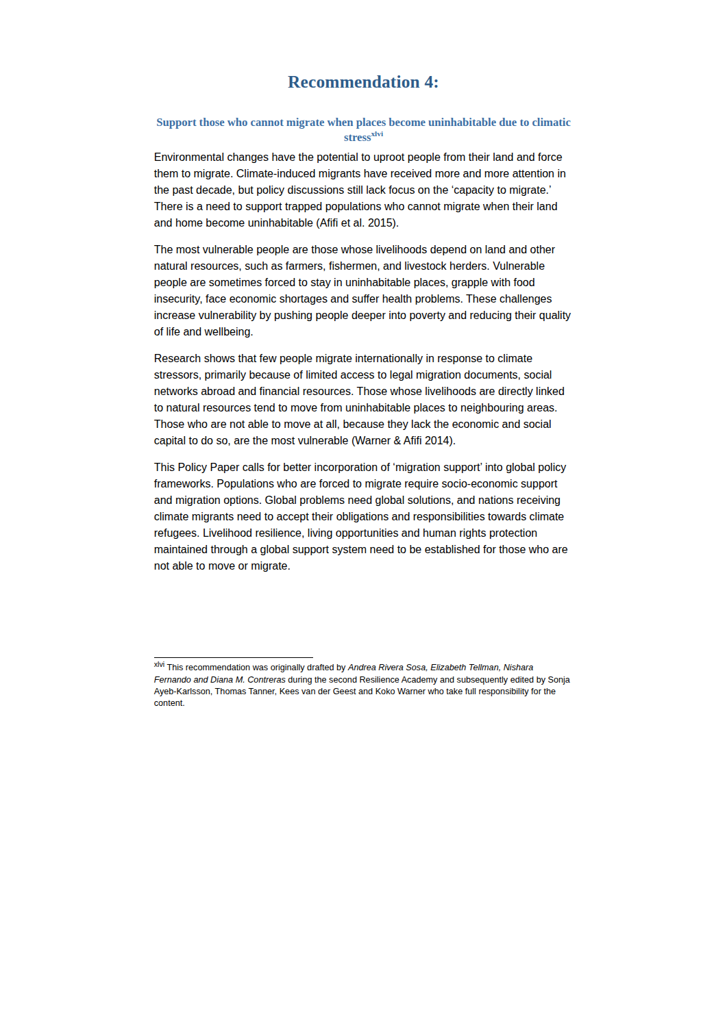Recommendation 4:
Support those who cannot migrate when places become uninhabitable due to climatic stressxlvi
Environmental changes have the potential to uproot people from their land and force them to migrate. Climate-induced migrants have received more and more attention in the past decade, but policy discussions still lack focus on the ‘capacity to migrate.’ There is a need to support trapped populations who cannot migrate when their land and home become uninhabitable (Afifi et al. 2015).
The most vulnerable people are those whose livelihoods depend on land and other natural resources, such as farmers, fishermen, and livestock herders. Vulnerable people are sometimes forced to stay in uninhabitable places, grapple with food insecurity, face economic shortages and suffer health problems. These challenges increase vulnerability by pushing people deeper into poverty and reducing their quality of life and wellbeing.
Research shows that few people migrate internationally in response to climate stressors, primarily because of limited access to legal migration documents, social networks abroad and financial resources. Those whose livelihoods are directly linked to natural resources tend to move from uninhabitable places to neighbouring areas. Those who are not able to move at all, because they lack the economic and social capital to do so, are the most vulnerable (Warner & Afifi 2014).
This Policy Paper calls for better incorporation of ‘migration support’ into global policy frameworks. Populations who are forced to migrate require socio-economic support and migration options. Global problems need global solutions, and nations receiving climate migrants need to accept their obligations and responsibilities towards climate refugees. Livelihood resilience, living opportunities and human rights protection maintained through a global support system need to be established for those who are not able to move or migrate.
xlvi This recommendation was originally drafted by Andrea Rivera Sosa, Elizabeth Tellman, Nishara Fernando and Diana M. Contreras during the second Resilience Academy and subsequently edited by Sonja Ayeb-Karlsson, Thomas Tanner, Kees van der Geest and Koko Warner who take full responsibility for the content.